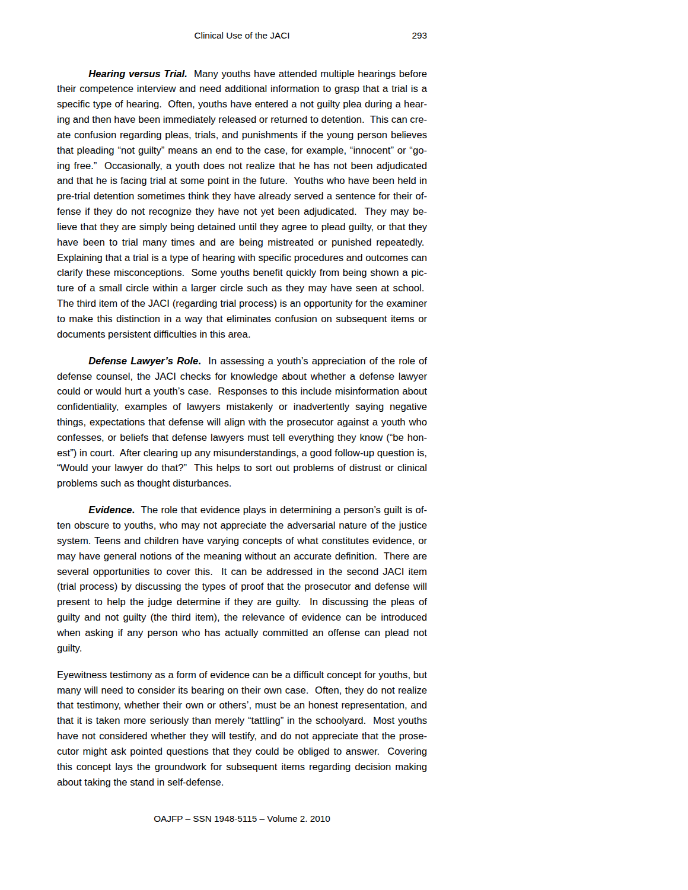Clinical Use of the JACI 293
Hearing versus Trial. Many youths have attended multiple hearings before their competence interview and need additional information to grasp that a trial is a specific type of hearing. Often, youths have entered a not guilty plea during a hearing and then have been immediately released or returned to detention. This can create confusion regarding pleas, trials, and punishments if the young person believes that pleading “not guilty” means an end to the case, for example, “innocent” or “going free.” Occasionally, a youth does not realize that he has not been adjudicated and that he is facing trial at some point in the future. Youths who have been held in pre-trial detention sometimes think they have already served a sentence for their offense if they do not recognize they have not yet been adjudicated. They may believe that they are simply being detained until they agree to plead guilty, or that they have been to trial many times and are being mistreated or punished repeatedly. Explaining that a trial is a type of hearing with specific procedures and outcomes can clarify these misconceptions. Some youths benefit quickly from being shown a picture of a small circle within a larger circle such as they may have seen at school. The third item of the JACI (regarding trial process) is an opportunity for the examiner to make this distinction in a way that eliminates confusion on subsequent items or documents persistent difficulties in this area.
Defense Lawyer’s Role. In assessing a youth’s appreciation of the role of defense counsel, the JACI checks for knowledge about whether a defense lawyer could or would hurt a youth’s case. Responses to this include misinformation about confidentiality, examples of lawyers mistakenly or inadvertently saying negative things, expectations that defense will align with the prosecutor against a youth who confesses, or beliefs that defense lawyers must tell everything they know (“be honest”) in court. After clearing up any misunderstandings, a good follow-up question is, “Would your lawyer do that?” This helps to sort out problems of distrust or clinical problems such as thought disturbances.
Evidence. The role that evidence plays in determining a person’s guilt is often obscure to youths, who may not appreciate the adversarial nature of the justice system. Teens and children have varying concepts of what constitutes evidence, or may have general notions of the meaning without an accurate definition. There are several opportunities to cover this. It can be addressed in the second JACI item (trial process) by discussing the types of proof that the prosecutor and defense will present to help the judge determine if they are guilty. In discussing the pleas of guilty and not guilty (the third item), the relevance of evidence can be introduced when asking if any person who has actually committed an offense can plead not guilty.
Eyewitness testimony as a form of evidence can be a difficult concept for youths, but many will need to consider its bearing on their own case. Often, they do not realize that testimony, whether their own or others’, must be an honest representation, and that it is taken more seriously than merely “tattling” in the schoolyard. Most youths have not considered whether they will testify, and do not appreciate that the prosecutor might ask pointed questions that they could be obliged to answer. Covering this concept lays the groundwork for subsequent items regarding decision making about taking the stand in self-defense.
OAJFP – SSN 1948-5115 – Volume 2. 2010